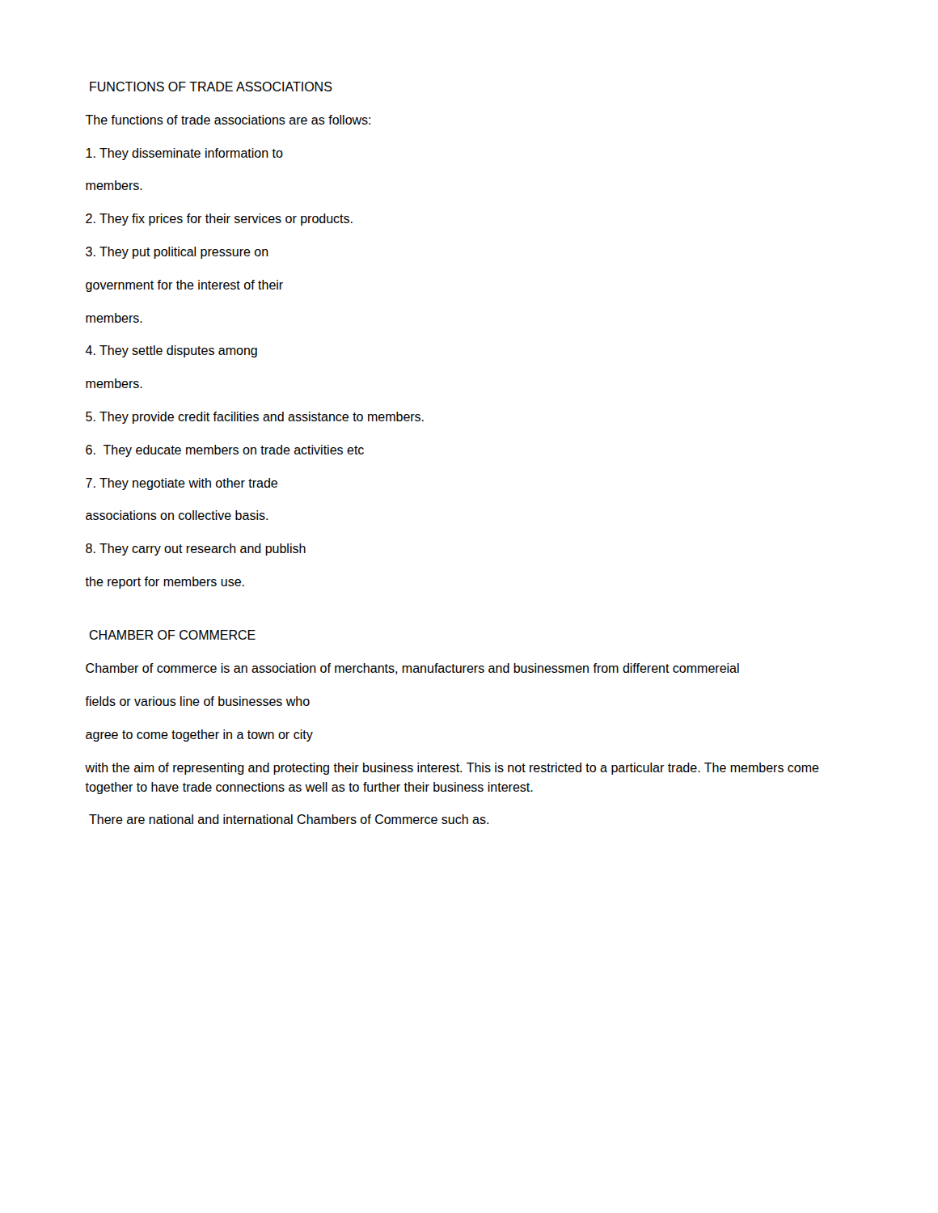FUNCTIONS OF TRADE ASSOCIATIONS
The functions of trade associations are as follows:
1. They disseminate information to
members.
2. They fix prices for their services or products.
3. They put political pressure on
government for the interest of their
members.
4. They settle disputes among
members.
5. They provide credit facilities and assistance to members.
6. They educate members on trade activities etc
7. They negotiate with other trade
associations on collective basis.
8. They carry out research and publish
the report for members use.
CHAMBER OF COMMERCE
Chamber of commerce is an association of merchants, manufacturers and businessmen from different commereial
fields or various line of businesses who
agree to come together in a town or city
with the aim of representing and protecting their business interest. This is not restricted to a particular trade. The members come together to have trade connections as well as to further their business interest.
There are national and international Chambers of Commerce such as.